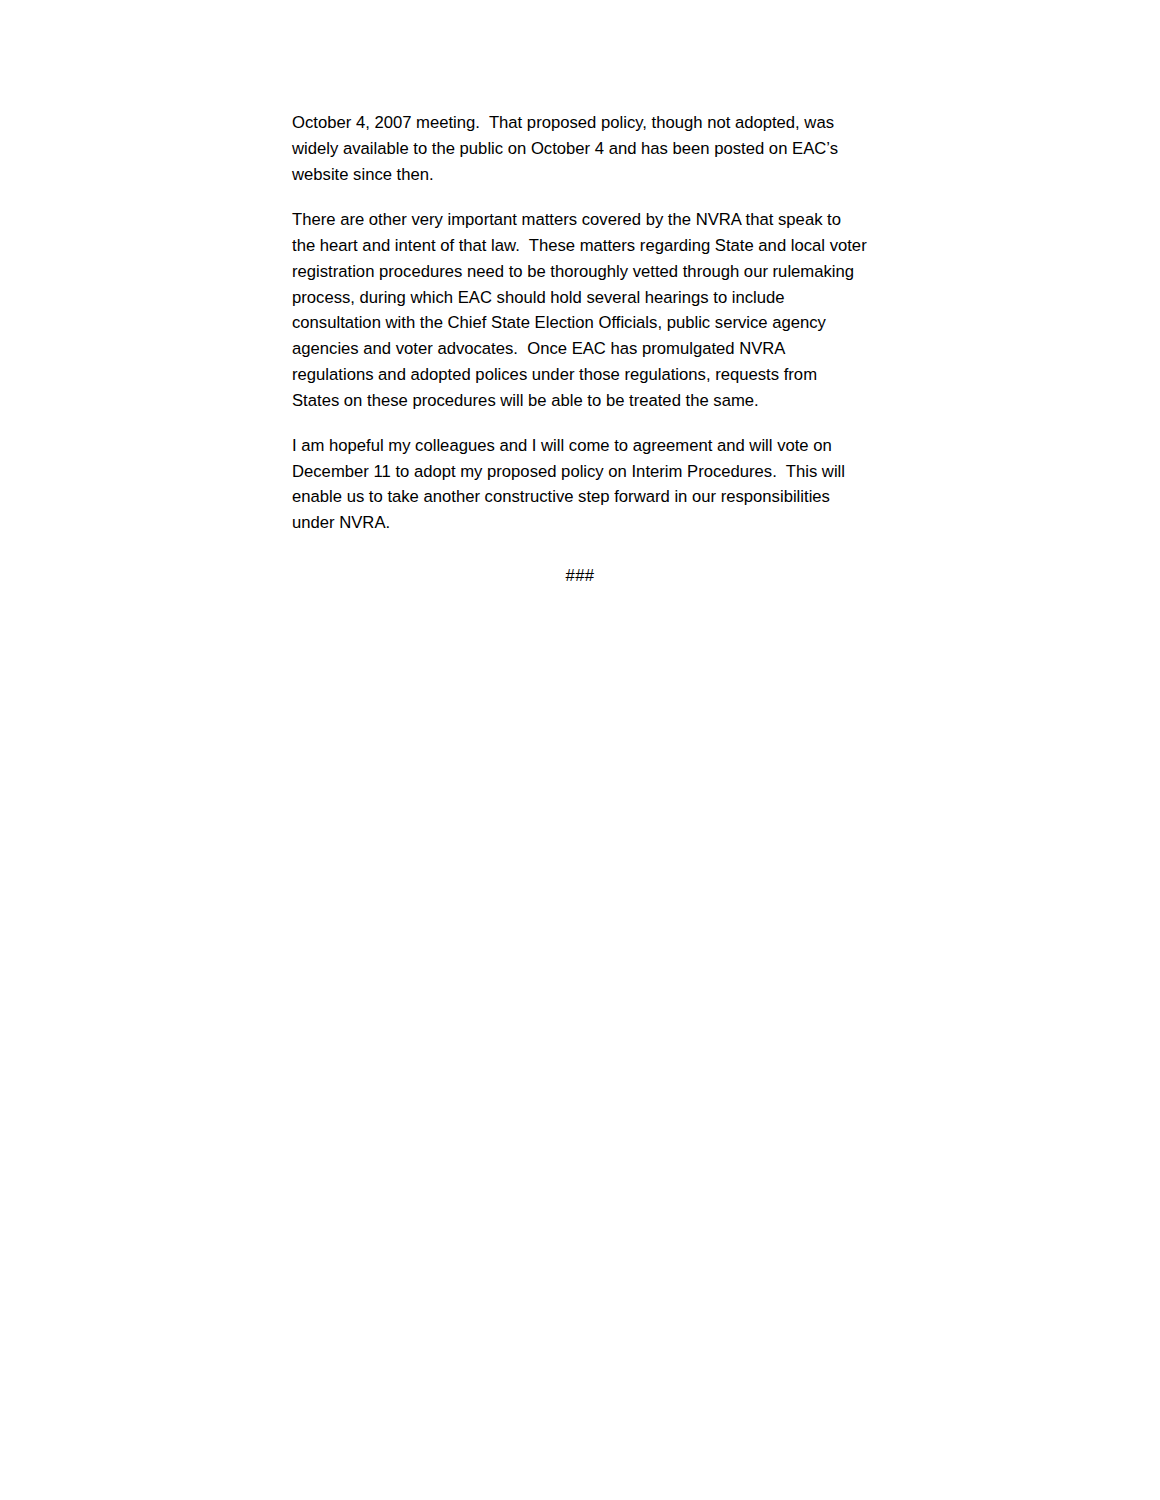October 4, 2007 meeting. That proposed policy, though not adopted, was widely available to the public on October 4 and has been posted on EAC’s website since then.
There are other very important matters covered by the NVRA that speak to the heart and intent of that law. These matters regarding State and local voter registration procedures need to be thoroughly vetted through our rulemaking process, during which EAC should hold several hearings to include consultation with the Chief State Election Officials, public service agency agencies and voter advocates. Once EAC has promulgated NVRA regulations and adopted polices under those regulations, requests from States on these procedures will be able to be treated the same.
I am hopeful my colleagues and I will come to agreement and will vote on December 11 to adopt my proposed policy on Interim Procedures. This will enable us to take another constructive step forward in our responsibilities under NVRA.
###